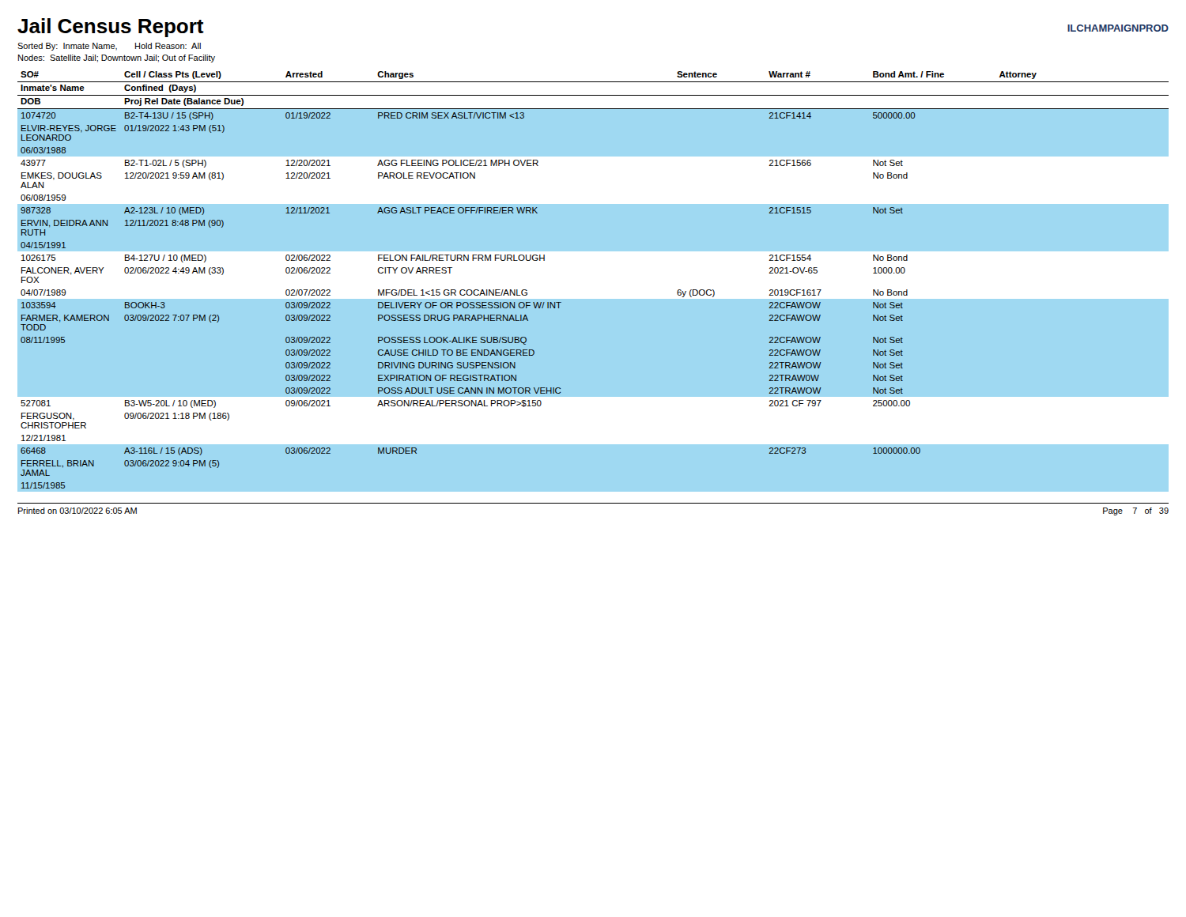ILCHAMPAIGNPROD
Jail Census Report
Sorted By: Inmate Name, Hold Reason: All
Nodes: Satellite Jail; Downtown Jail; Out of Facility
| SO# | Cell / Class Pts (Level) | Arrested | Charges | Sentence | Warrant # | Bond Amt. / Fine | Attorney |
| --- | --- | --- | --- | --- | --- | --- | --- |
| Inmate's Name | Confined (Days) | | | | | | |
| DOB | Proj Rel Date (Balance Due) | | | | | | |
| 1074720 | B2-T4-13U / 15 (SPH) | 01/19/2022 | PRED CRIM SEX ASLT/VICTIM <13 | | 21CF1414 | 500000.00 | |
| ELVIR-REYES, JORGE LEONARDO | 01/19/2022 1:43 PM (51) | | | | | | |
| 06/03/1988 | | | | | | | |
| 43977 | B2-T1-02L / 5 (SPH) | 12/20/2021 | AGG FLEEING POLICE/21 MPH OVER | | 21CF1566 | Not Set | |
| EMKES, DOUGLAS ALAN | 12/20/2021 9:59 AM (81) | 12/20/2021 | PAROLE REVOCATION | | | No Bond | |
| 06/08/1959 | | | | | | | |
| 987328 | A2-123L / 10 (MED) | 12/11/2021 | AGG ASLT PEACE OFF/FIRE/ER WRK | | 21CF1515 | Not Set | |
| ERVIN, DEIDRA ANN RUTH | 12/11/2021 8:48 PM (90) | | | | | | |
| 04/15/1991 | | | | | | | |
| 1026175 | B4-127U / 10 (MED) | 02/06/2022 | FELON FAIL/RETURN FRM FURLOUGH | | 21CF1554 | No Bond | |
| FALCONER, AVERY FOX | 02/06/2022 4:49 AM (33) | 02/06/2022 | CITY OV ARREST | | 2021-OV-65 | 1000.00 | |
| 04/07/1989 | | 02/07/2022 | MFG/DEL 1<15 GR COCAINE/ANLG | 6y (DOC) | 2019CF1617 | No Bond | |
| 1033594 | BOOKH-3 | 03/09/2022 | DELIVERY OF OR POSSESSION OF W/ INT | | 22CFAWOW | Not Set | |
| FARMER, KAMERON TODD | 03/09/2022 7:07 PM (2) | 03/09/2022 | POSSESS DRUG PARAPHERNALIA | | 22CFAWOW | Not Set | |
| 08/11/1995 | | 03/09/2022 | POSSESS LOOK-ALIKE SUB/SUBQ | | 22CFAWOW | Not Set | |
| | | 03/09/2022 | CAUSE CHILD TO BE ENDANGERED | | 22CFAWOW | Not Set | |
| | | 03/09/2022 | DRIVING DURING SUSPENSION | | 22TRAWOW | Not Set | |
| | | 03/09/2022 | EXPIRATION OF REGISTRATION | | 22TRAW0W | Not Set | |
| | | 03/09/2022 | POSS ADULT USE CANN IN MOTOR VEHIC | | 22TRAWOW | Not Set | |
| 527081 | B3-W5-20L / 10 (MED) | 09/06/2021 | ARSON/REAL/PERSONAL PROP>$150 | | 2021 CF 797 | 25000.00 | |
| FERGUSON, CHRISTOPHER | 09/06/2021 1:18 PM (186) | | | | | | |
| 12/21/1981 | | | | | | | |
| 66468 | A3-116L / 15 (ADS) | 03/06/2022 | MURDER | | 22CF273 | 1000000.00 | |
| FERRELL, BRIAN JAMAL | 03/06/2022 9:04 PM (5) | | | | | | |
| 11/15/1985 | | | | | | | |
Printed on 03/10/2022 6:05 AM Page 7 of 39